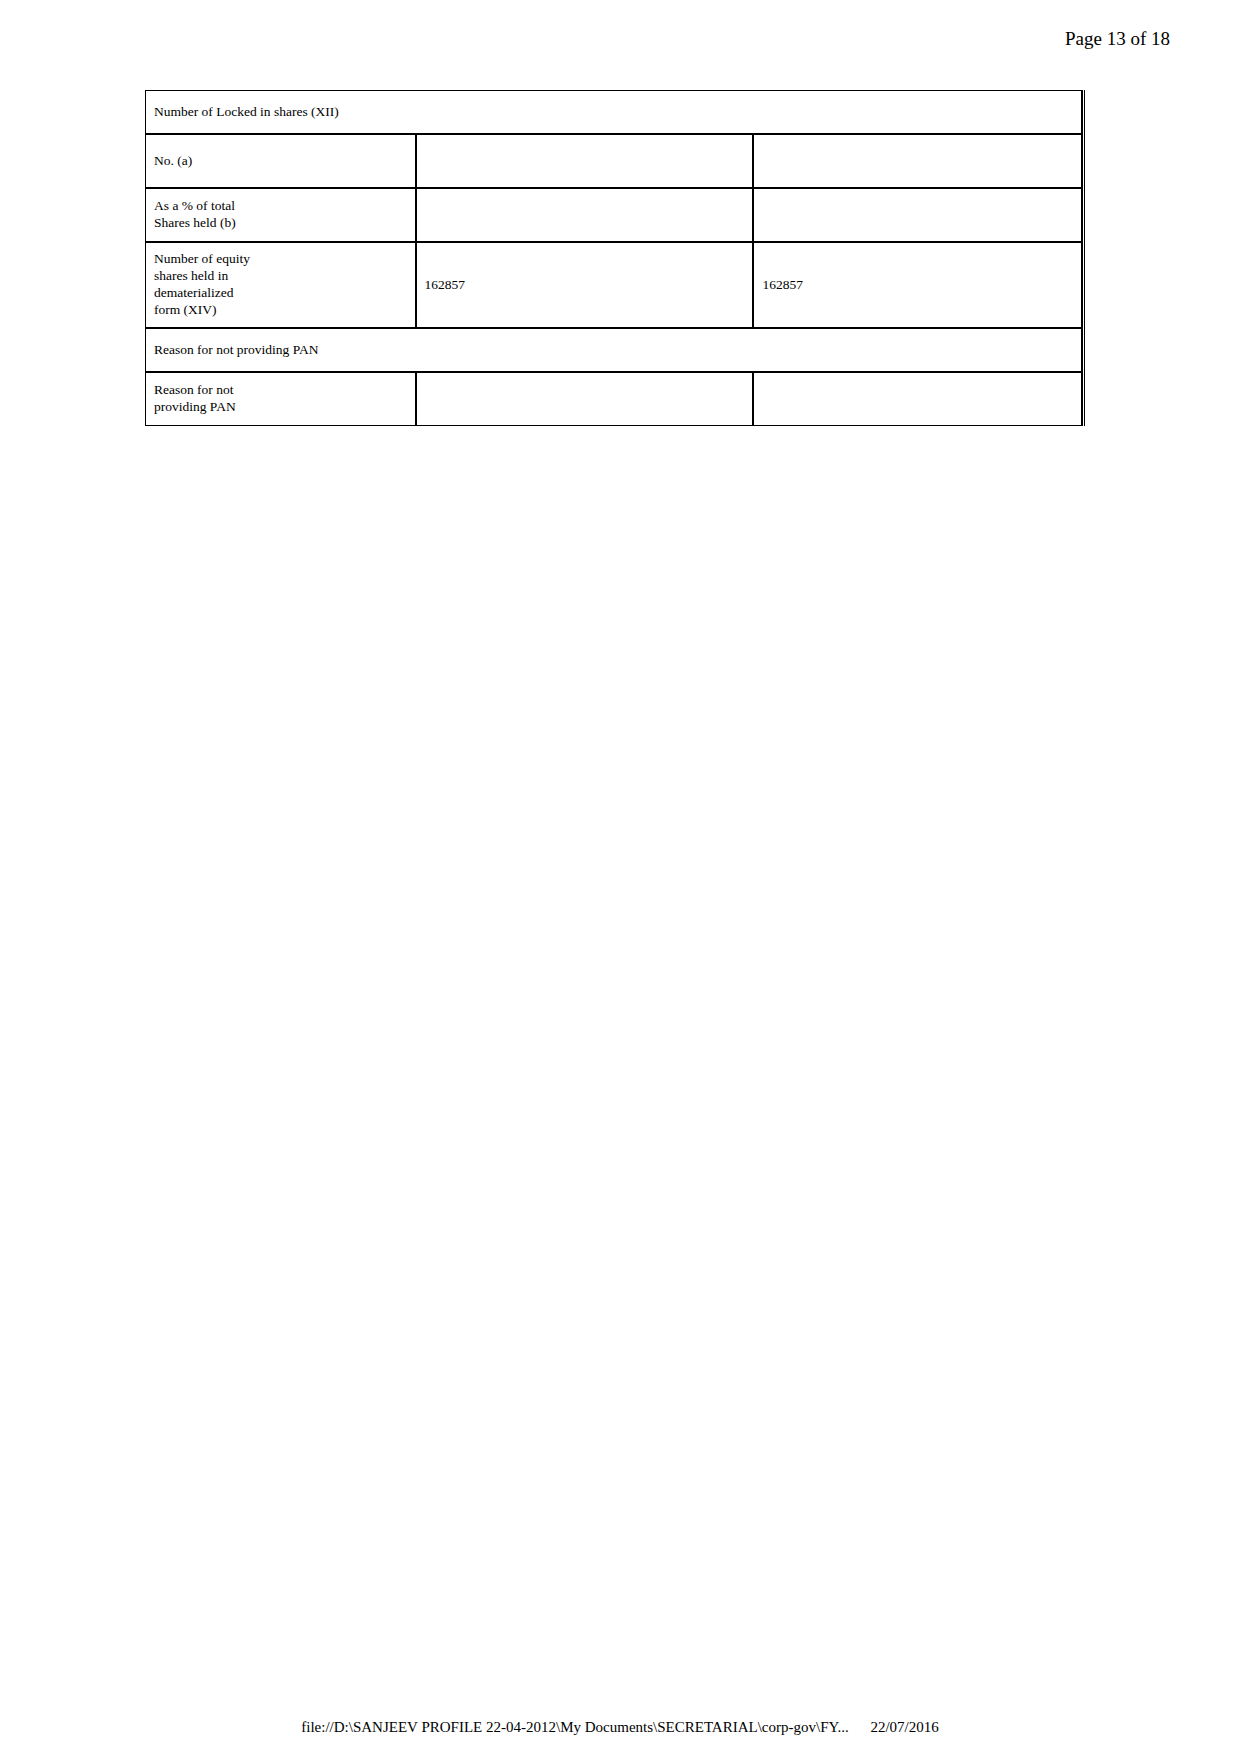Page 13 of 18
| Number of Locked in shares (XII) |
| No. (a) | | |
| As a % of total Shares held (b) | | |
| Number of equity shares held in dematerialized form (XIV) | 162857 | 162857 |
| Reason for not providing PAN |
| Reason for not providing PAN | | |
file://D:\SANJEEV PROFILE 22-04-2012\My Documents\SECRETARIAL\corp-gov\FY... 22/07/2016